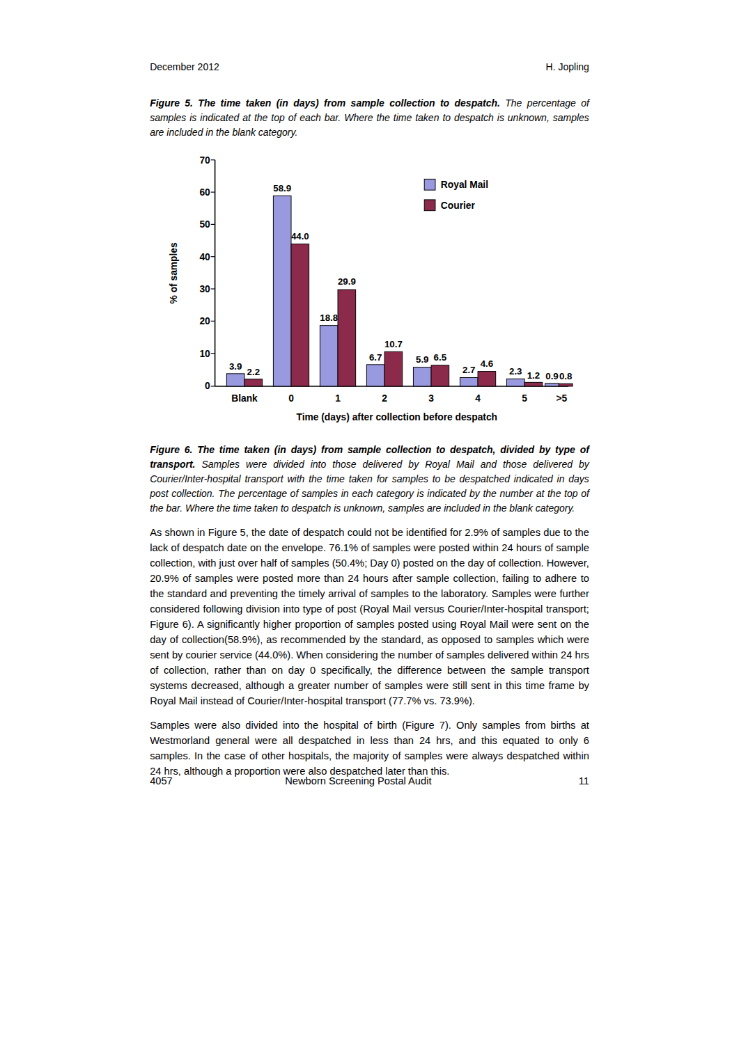December 2012
H. Jopling
Figure 5. The time taken (in days) from sample collection to despatch. The percentage of samples is indicated at the top of each bar. Where the time taken to despatch is unknown, samples are included in the blank category.
70 60 50 40 30 20 10 0 % of samples 3.9 2.2 58.9 44.0 18.8 29.9 6.7 10.7 5.9 6.5 2.7 4.6 2.3 1.2 0.9 0.8 Blank 0 1 2 3 4 5 >5 Time (days) after collection before despatch Royal Mail Courier
Figure 6. The time taken (in days) from sample collection to despatch, divided by type of transport. Samples were divided into those delivered by Royal Mail and those delivered by Courier/Inter-hospital transport with the time taken for samples to be despatched indicated in days post collection. The percentage of samples in each category is indicated by the number at the top of the bar. Where the time taken to despatch is unknown, samples are included in the blank category.
As shown in Figure 5, the date of despatch could not be identified for 2.9% of samples due to the lack of despatch date on the envelope. 76.1% of samples were posted within 24 hours of sample collection, with just over half of samples (50.4%; Day 0) posted on the day of collection. However, 20.9% of samples were posted more than 24 hours after sample collection, failing to adhere to the standard and preventing the timely arrival of samples to the laboratory. Samples were further considered following division into type of post (Royal Mail versus Courier/Inter-hospital transport; Figure 6). A significantly higher proportion of samples posted using Royal Mail were sent on the day of collection(58.9%), as recommended by the standard, as opposed to samples which were sent by courier service (44.0%). When considering the number of samples delivered within 24 hrs of collection, rather than on day 0 specifically, the difference between the sample transport systems decreased, although a greater number of samples were still sent in this time frame by Royal Mail instead of Courier/Inter-hospital transport (77.7% vs. 73.9%).
Samples were also divided into the hospital of birth (Figure 7). Only samples from births at Westmorland general were all despatched in less than 24 hrs, and this equated to only 6 samples. In the case of other hospitals, the majority of samples were always despatched within 24 hrs, although a proportion were also despatched later than this.
4057
Newborn Screening Postal Audit
11